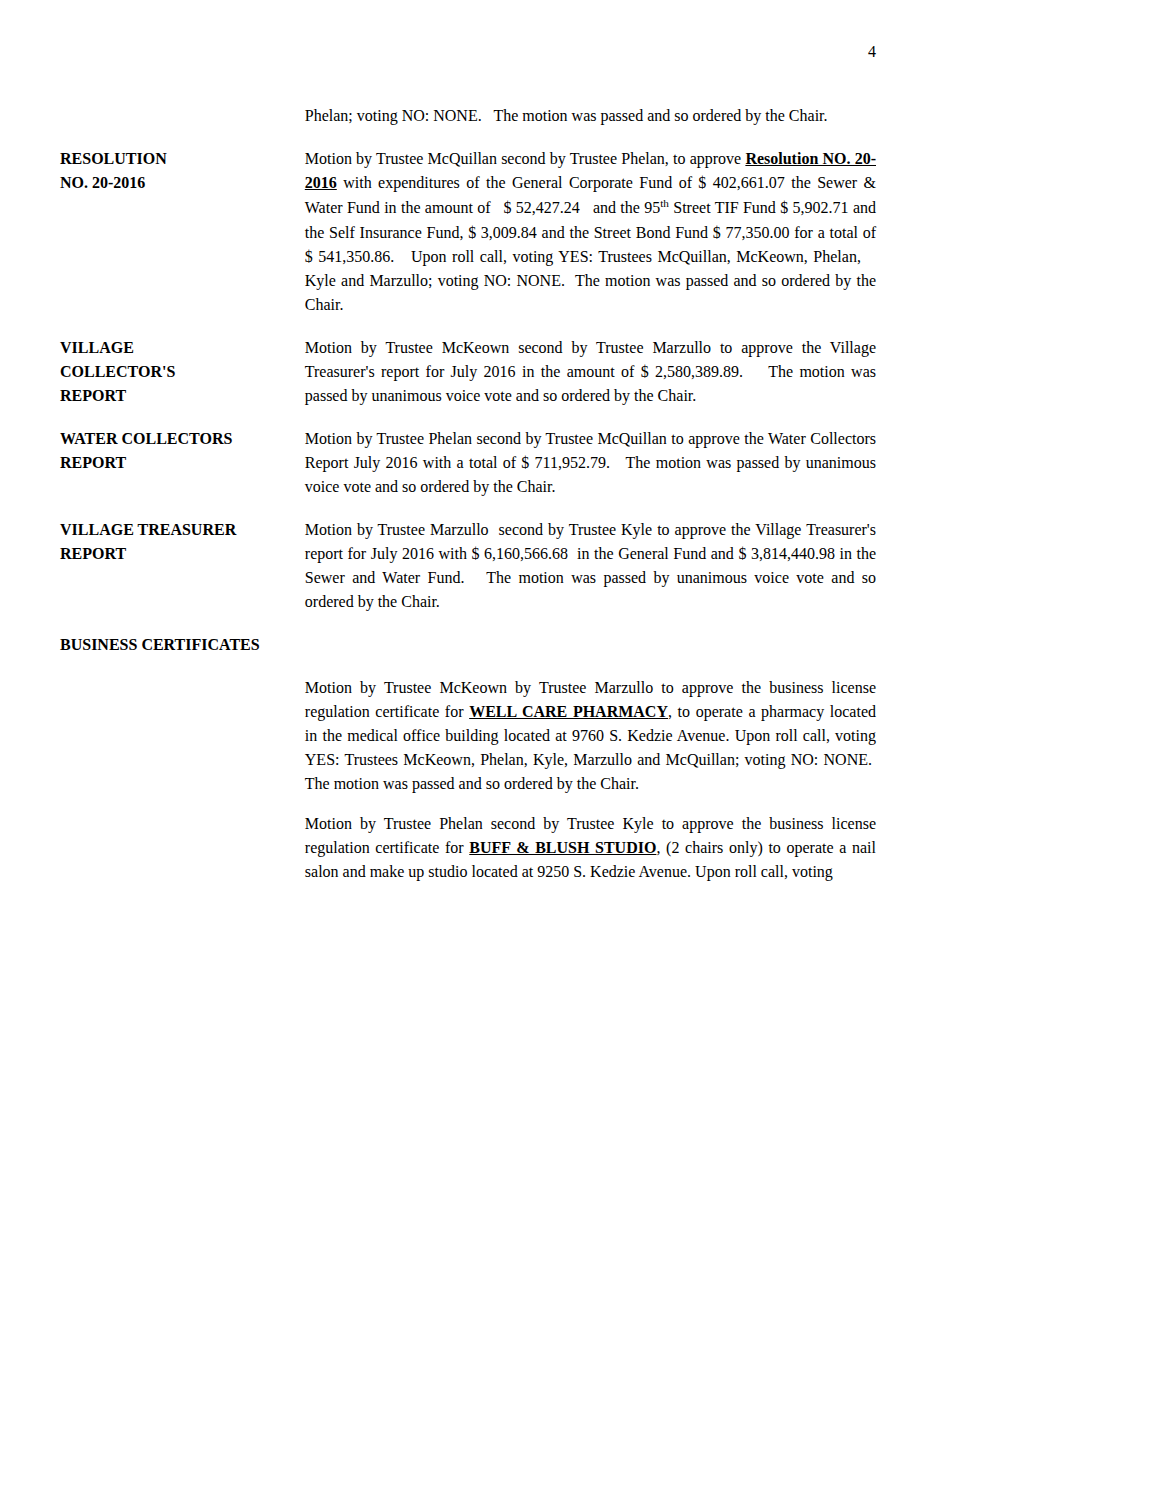4
Phelan; voting NO: NONE. The motion was passed and so ordered by the Chair.
RESOLUTION
NO. 20-2016
Motion by Trustee McQuillan second by Trustee Phelan, to approve Resolution NO. 20-2016 with expenditures of the General Corporate Fund of $ 402,661.07 the Sewer & Water Fund in the amount of $ 52,427.24 and the 95th Street TIF Fund $ 5,902.71 and the Self Insurance Fund, $ 3,009.84 and the Street Bond Fund $ 77,350.00 for a total of $ 541,350.86. Upon roll call, voting YES: Trustees McQuillan, McKeown, Phelan, Kyle and Marzullo; voting NO: NONE. The motion was passed and so ordered by the Chair.
VILLAGE
COLLECTOR'S
REPORT
Motion by Trustee McKeown second by Trustee Marzullo to approve the Village Treasurer's report for July 2016 in the amount of $ 2,580,389.89. The motion was passed by unanimous voice vote and so ordered by the Chair.
WATER COLLECTORS
REPORT
Motion by Trustee Phelan second by Trustee McQuillan to approve the Water Collectors Report July 2016 with a total of $ 711,952.79. The motion was passed by unanimous voice vote and so ordered by the Chair.
VILLAGE TREASURER
REPORT
Motion by Trustee Marzullo second by Trustee Kyle to approve the Village Treasurer's report for July 2016 with $ 6,160,566.68 in the General Fund and $ 3,814,440.98 in the Sewer and Water Fund. The motion was passed by unanimous voice vote and so ordered by the Chair.
BUSINESS CERTIFICATES
Motion by Trustee McKeown by Trustee Marzullo to approve the business license regulation certificate for WELL CARE PHARMACY, to operate a pharmacy located in the medical office building located at 9760 S. Kedzie Avenue. Upon roll call, voting YES: Trustees McKeown, Phelan, Kyle, Marzullo and McQuillan; voting NO: NONE. The motion was passed and so ordered by the Chair.
Motion by Trustee Phelan second by Trustee Kyle to approve the business license regulation certificate for BUFF & BLUSH STUDIO, (2 chairs only) to operate a nail salon and make up studio located at 9250 S. Kedzie Avenue. Upon roll call, voting